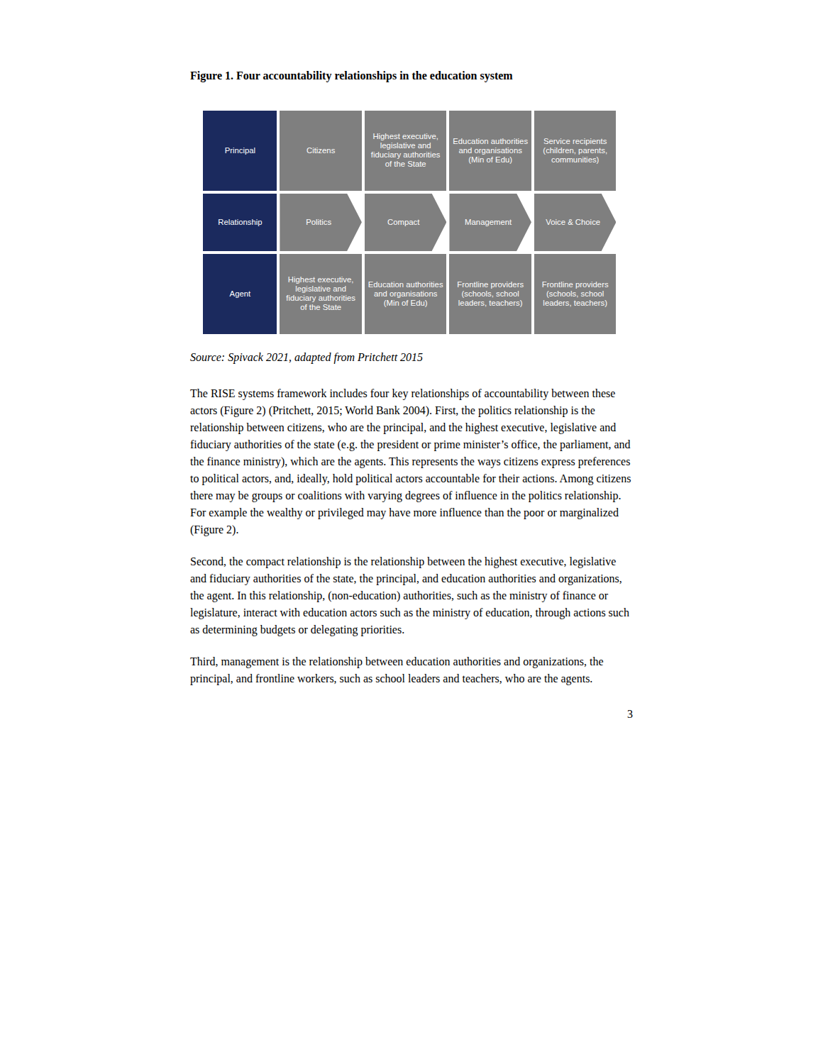Figure 1. Four accountability relationships in the education system
| Principal | Citizens | Highest executive, legislative and fiduciary authorities of the State | Education authorities and organisations (Min of Edu) | Service recipients (children, parents, communities) |
| Relationship | Politics | Compact | Management | Voice & Choice |
| Agent | Highest executive, legislative and fiduciary authorities of the State | Education authorities and organisations (Min of Edu) | Frontline providers (schools, school leaders, teachers) | Frontline providers (schools, school leaders, teachers) |
Source: Spivack 2021, adapted from Pritchett 2015
The RISE systems framework includes four key relationships of accountability between these actors (Figure 2) (Pritchett, 2015; World Bank 2004). First, the politics relationship is the relationship between citizens, who are the principal, and the highest executive, legislative and fiduciary authorities of the state (e.g. the president or prime minister’s office, the parliament, and the finance ministry), which are the agents. This represents the ways citizens express preferences to political actors, and, ideally, hold political actors accountable for their actions. Among citizens there may be groups or coalitions with varying degrees of influence in the politics relationship. For example the wealthy or privileged may have more influence than the poor or marginalized (Figure 2).
Second, the compact relationship is the relationship between the highest executive, legislative and fiduciary authorities of the state, the principal, and education authorities and organizations, the agent. In this relationship, (non-education) authorities, such as the ministry of finance or legislature, interact with education actors such as the ministry of education, through actions such as determining budgets or delegating priorities.
Third, management is the relationship between education authorities and organizations, the principal, and frontline workers, such as school leaders and teachers, who are the agents.
3